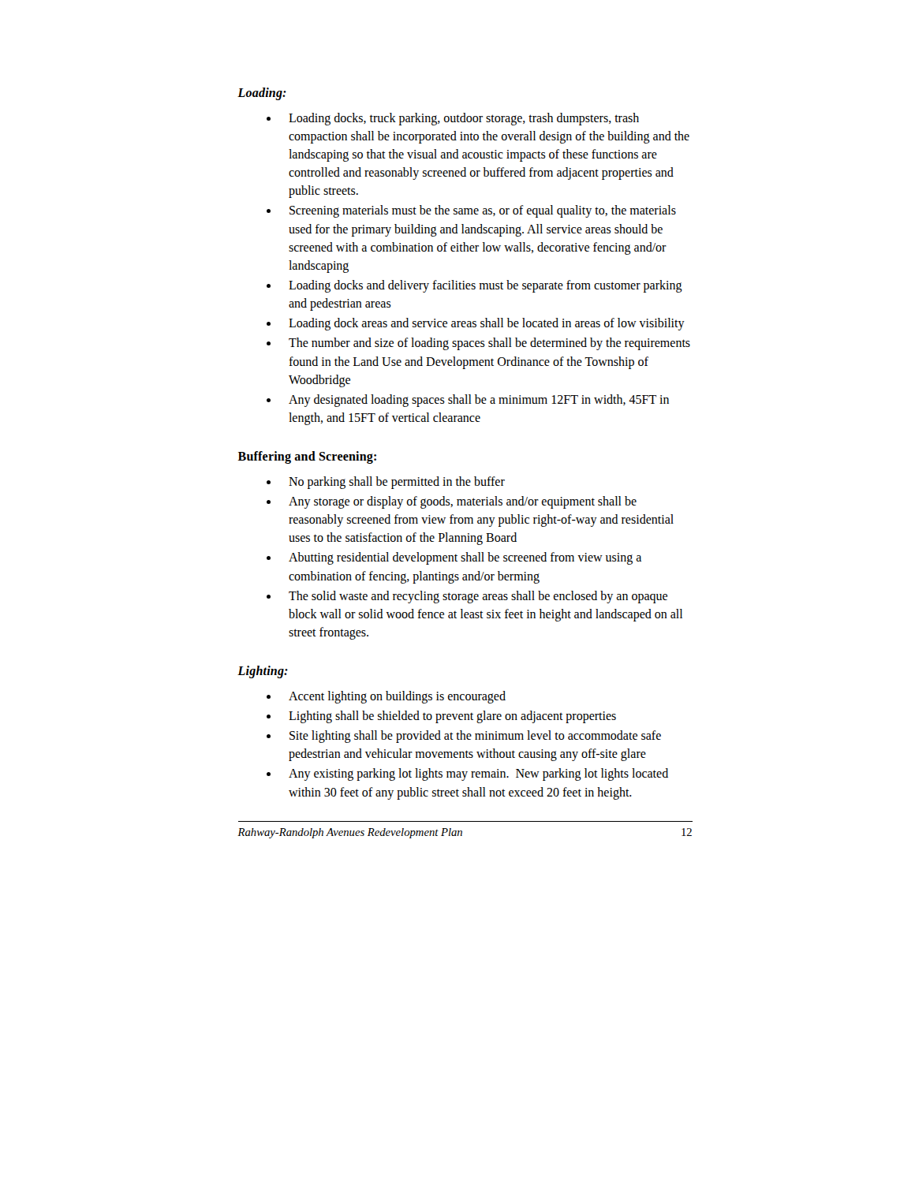Loading:
Loading docks, truck parking, outdoor storage, trash dumpsters, trash compaction shall be incorporated into the overall design of the building and the landscaping so that the visual and acoustic impacts of these functions are controlled and reasonably screened or buffered from adjacent properties and public streets.
Screening materials must be the same as, or of equal quality to, the materials used for the primary building and landscaping. All service areas should be screened with a combination of either low walls, decorative fencing and/or landscaping
Loading docks and delivery facilities must be separate from customer parking and pedestrian areas
Loading dock areas and service areas shall be located in areas of low visibility
The number and size of loading spaces shall be determined by the requirements found in the Land Use and Development Ordinance of the Township of Woodbridge
Any designated loading spaces shall be a minimum 12FT in width, 45FT in length, and 15FT of vertical clearance
Buffering and Screening:
No parking shall be permitted in the buffer
Any storage or display of goods, materials and/or equipment shall be reasonably screened from view from any public right-of-way and residential uses to the satisfaction of the Planning Board
Abutting residential development shall be screened from view using a combination of fencing, plantings and/or berming
The solid waste and recycling storage areas shall be enclosed by an opaque block wall or solid wood fence at least six feet in height and landscaped on all street frontages.
Lighting:
Accent lighting on buildings is encouraged
Lighting shall be shielded to prevent glare on adjacent properties
Site lighting shall be provided at the minimum level to accommodate safe pedestrian and vehicular movements without causing any off-site glare
Any existing parking lot lights may remain. New parking lot lights located within 30 feet of any public street shall not exceed 20 feet in height.
Rahway-Randolph Avenues Redevelopment Plan 12